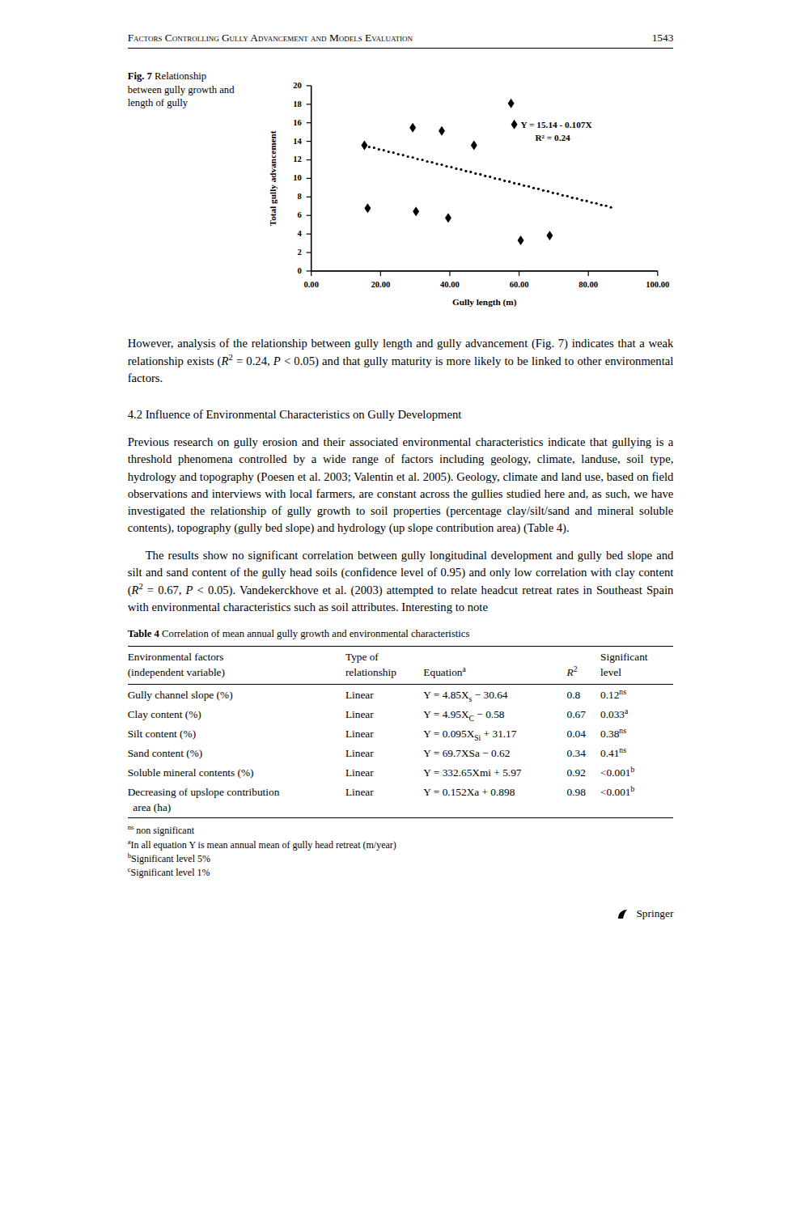Factors Controlling Gully Advancement and Models Evaluation 1543
Fig. 7 Relationship between gully growth and length of gully
0 2 4 6 8 10 12 14 16 18 20 0.00 20.00 40.00 60.00 80.00 100.00 Gully length (m) Total gully advancement Y = 15.14 - 0.107X R² = 0.24
However, analysis of the relationship between gully length and gully advancement (Fig. 7) indicates that a weak relationship exists (R2 = 0.24, P < 0.05) and that gully maturity is more likely to be linked to other environmental factors.
4.2 Influence of Environmental Characteristics on Gully Development
Previous research on gully erosion and their associated environmental characteristics indicate that gullying is a threshold phenomena controlled by a wide range of factors including geology, climate, landuse, soil type, hydrology and topography (Poesen et al. 2003; Valentin et al. 2005). Geology, climate and land use, based on field observations and interviews with local farmers, are constant across the gullies studied here and, as such, we have investigated the relationship of gully growth to soil properties (percentage clay/silt/sand and mineral soluble contents), topography (gully bed slope) and hydrology (up slope contribution area) (Table 4).
The results show no significant correlation between gully longitudinal development and gully bed slope and silt and sand content of the gully head soils (confidence level of 0.95) and only low correlation with clay content (R2 = 0.67, P < 0.05). Vandekerckhove et al. (2003) attempted to relate headcut retreat rates in Southeast Spain with environmental characteristics such as soil attributes. Interesting to note
Table 4 Correlation of mean annual gully growth and environmental characteristics
| Environmental factors (independent variable) | Type of relationship | Equation a | R 2 | Significant level |
| --- | --- | --- | --- | --- |
| Gully channel slope (%) | Linear | Y = 4.85X s − 30.64 | 0.8 | 0.12 ns |
| Clay content (%) | Linear | Y = 4.95X C − 0.58 | 0.67 | 0.033 a |
| Silt content (%) | Linear | Y = 0.095X Si + 31.17 | 0.04 | 0.38 ns |
| Sand content (%) | Linear | Y = 69.7XSa − 0.62 | 0.34 | 0.41 ns |
| Soluble mineral contents (%) | Linear | Y = 332.65Xmi + 5.97 | 0.92 | <0.001 b |
| Decreasing of upslope contribution area (ha) | Linear | Y = 0.152Xa + 0.898 | 0.98 | <0.001 b |
ns non significant
aIn all equation Y is mean annual mean of gully head retreat (m/year)
bSignificant level 5%
cSignificant level 1%
Springer